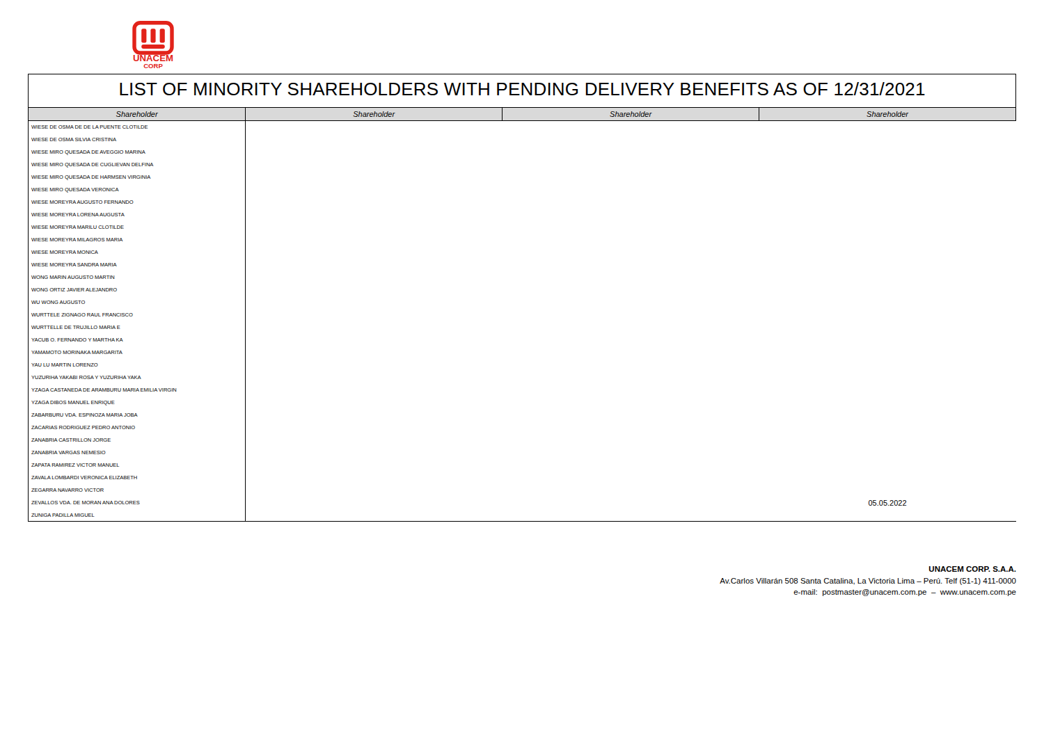UNACEM CORP
LIST OF MINORITY SHAREHOLDERS WITH PENDING DELIVERY BENEFITS AS OF 12/31/2021
| Shareholder | Shareholder | Shareholder | Shareholder |
| --- | --- | --- | --- |
| WIESE DE OSMA DE DE LA PUENTE CLOTILDE | | | |
| WIESE DE OSMA SILVIA CRISTINA | | | |
| WIESE MIRO QUESADA DE AVEGGIO MARINA | | | |
| WIESE MIRO QUESADA DE CUGLIEVAN DELFINA | | | |
| WIESE MIRO QUESADA DE HARMSEN VIRGINIA | | | |
| WIESE MIRO QUESADA VERONICA | | | |
| WIESE MOREYRA AUGUSTO FERNANDO | | | |
| WIESE MOREYRA LORENA AUGUSTA | | | |
| WIESE MOREYRA MARILU CLOTILDE | | | |
| WIESE MOREYRA MILAGROS MARIA | | | |
| WIESE MOREYRA MONICA | | | |
| WIESE MOREYRA SANDRA MARIA | | | |
| WONG MARIN AUGUSTO MARTIN | | | |
| WONG ORTIZ JAVIER ALEJANDRO | | | |
| WU WONG AUGUSTO | | | |
| WURTTELE ZIGNAGO RAUL FRANCISCO | | | |
| WURTTELLE DE TRUJILLO MARIA E | | | |
| YACUB O. FERNANDO Y MARTHA KA | | | |
| YAMAMOTO MORINAKA MARGARITA | | | |
| YAU LU MARTIN LORENZO | | | |
| YUZURIHA YAKABI ROSA Y YUZURIHA YAKA | | | |
| YZAGA CASTANEDA DE ARAMBURU MARIA EMILIA VIRGIN | | | |
| YZAGA DIBOS MANUEL ENRIQUE | | | |
| ZABARBURU VDA. ESPINOZA MARIA JOBA | | | |
| ZACARIAS RODRIGUEZ PEDRO ANTONIO | | | |
| ZANABRIA CASTRILLON JORGE | | | |
| ZANABRIA VARGAS NEMESIO | | | |
| ZAPATA RAMIREZ VICTOR MANUEL | | | |
| ZAVALA LOMBARDI VERONICA ELIZABETH | | | |
| ZEGARRA NAVARRO VICTOR | | | |
| ZEVALLOS VDA. DE MORAN ANA DOLORES | | | 05.05.2022 |
| ZUNIGA PADILLA MIGUEL | | | |
UNACEM CORP. S.A.A.
Av.Carlos Villarán 508 Santa Catalina, La Victoria Lima – Perú. Telf (51-1) 411-0000
e-mail: postmaster@unacem.com.pe – www.unacem.com.pe